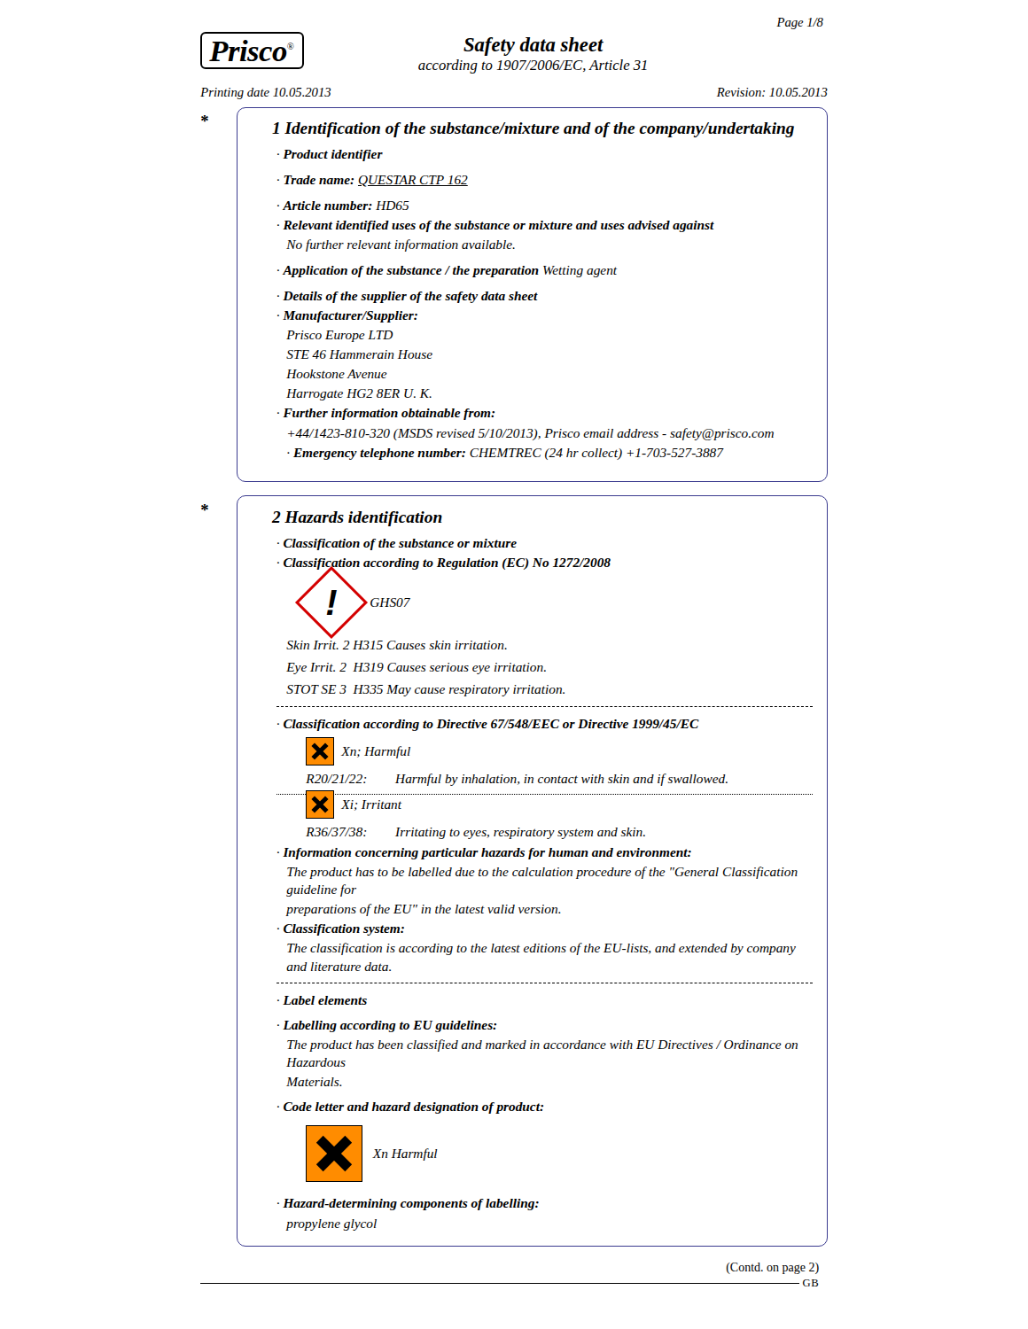Page 1/8
Prisco®
Safety data sheet
according to 1907/2006/EC, Article 31
Printing date 10.05.2013
Revision: 10.05.2013
*
1 Identification of the substance/mixture and of the company/undertaking
· Product identifier
· Trade name: QUESTAR CTP 162
· Article number: HD65
· Relevant identified uses of the substance or mixture and uses advised against
No further relevant information available.
· Application of the substance / the preparation Wetting agent
· Details of the supplier of the safety data sheet
· Manufacturer/Supplier:
Prisco Europe LTD
STE 46 Hammerain House
Hookstone Avenue
Harrogate HG2 8ER U. K.
· Further information obtainable from:
+44/1423-810-320 (MSDS revised 5/10/2013), Prisco email address - safety@prisco.com
· Emergency telephone number: CHEMTREC (24 hr collect) +1-703-527-3887
*
2 Hazards identification
· Classification of the substance or mixture
· Classification according to Regulation (EC) No 1272/2008
!
GHS07
Skin Irrit. 2 H315 Causes skin irritation.
Eye Irrit. 2 H319 Causes serious eye irritation.
STOT SE 3 H335 May cause respiratory irritation.
· Classification according to Directive 67/548/EEC or Directive 1999/45/EC
Xn; Harmful
R20/21/22:
Harmful by inhalation, in contact with skin and if swallowed.
Xi; Irritant
R36/37/38:
Irritating to eyes, respiratory system and skin.
· Information concerning particular hazards for human and environment:
The product has to be labelled due to the calculation procedure of the "General Classification guideline for
preparations of the EU" in the latest valid version.
· Classification system:
The classification is according to the latest editions of the EU-lists, and extended by company and literature data.
· Label elements
· Labelling according to EU guidelines:
The product has been classified and marked in accordance with EU Directives / Ordinance on Hazardous
Materials.
· Code letter and hazard designation of product:
Xn Harmful
· Hazard-determining components of labelling:
propylene glycol
(Contd. on page 2)
GB